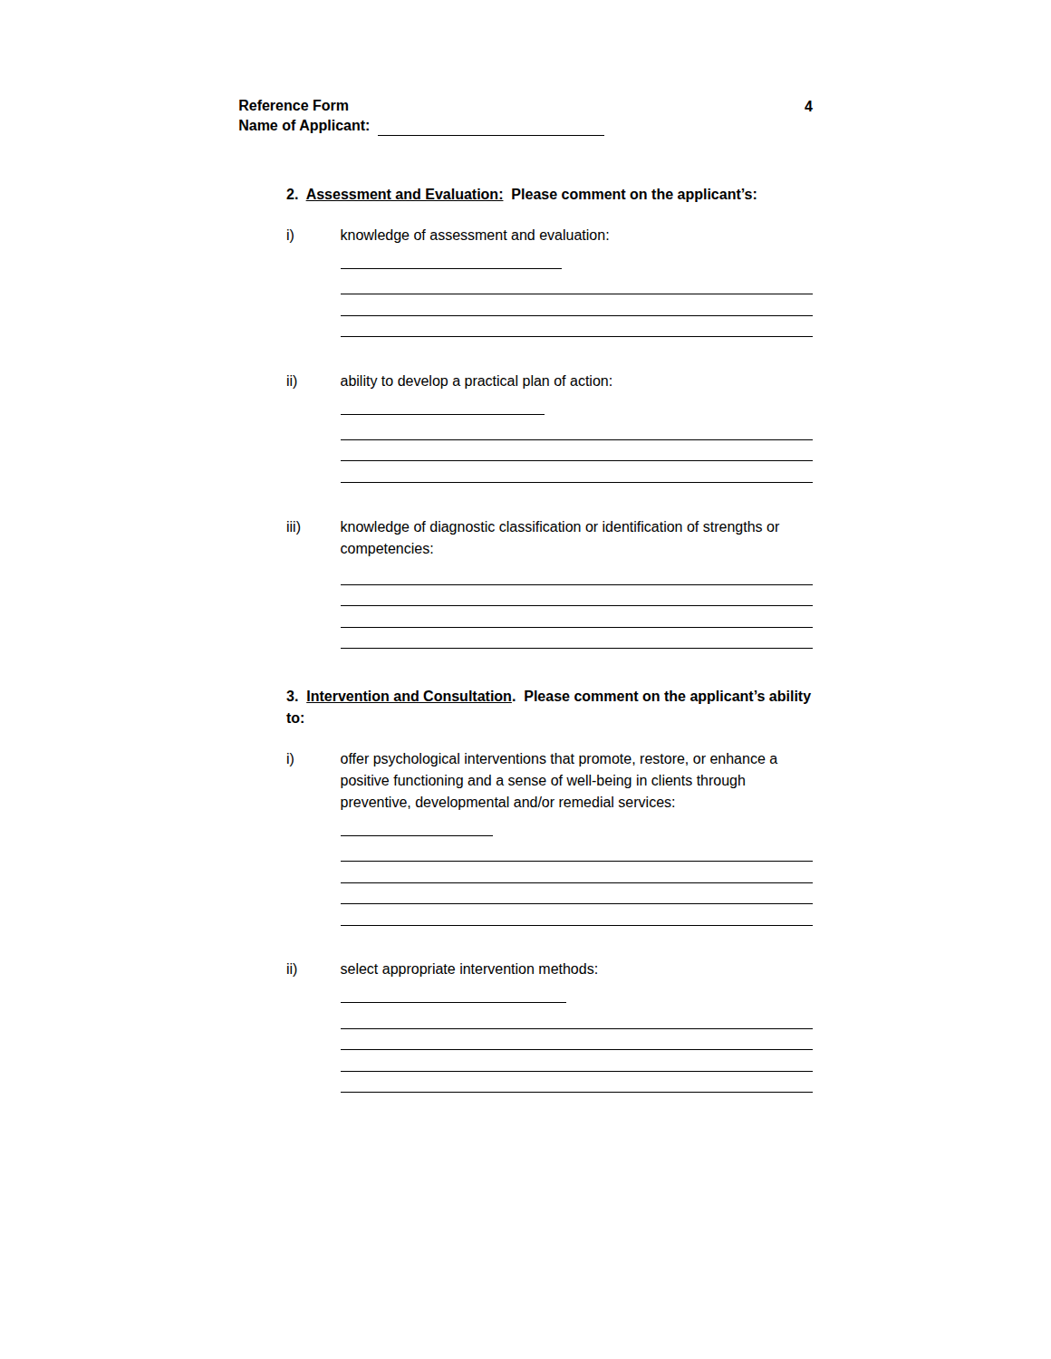Reference Form
Name of Applicant:
4
2. Assessment and Evaluation: Please comment on the applicant’s:
i)
knowledge of assessment and evaluation:
ii)
ability to develop a practical plan of action:
iii)
knowledge of diagnostic classification or identification of strengths or competencies:
3. Intervention and Consultation. Please comment on the applicant’s ability to:
i)
offer psychological interventions that promote, restore, or enhance a positive functioning and a sense of well-being in clients through preventive, developmental and/or remedial services:
ii)
select appropriate intervention methods: